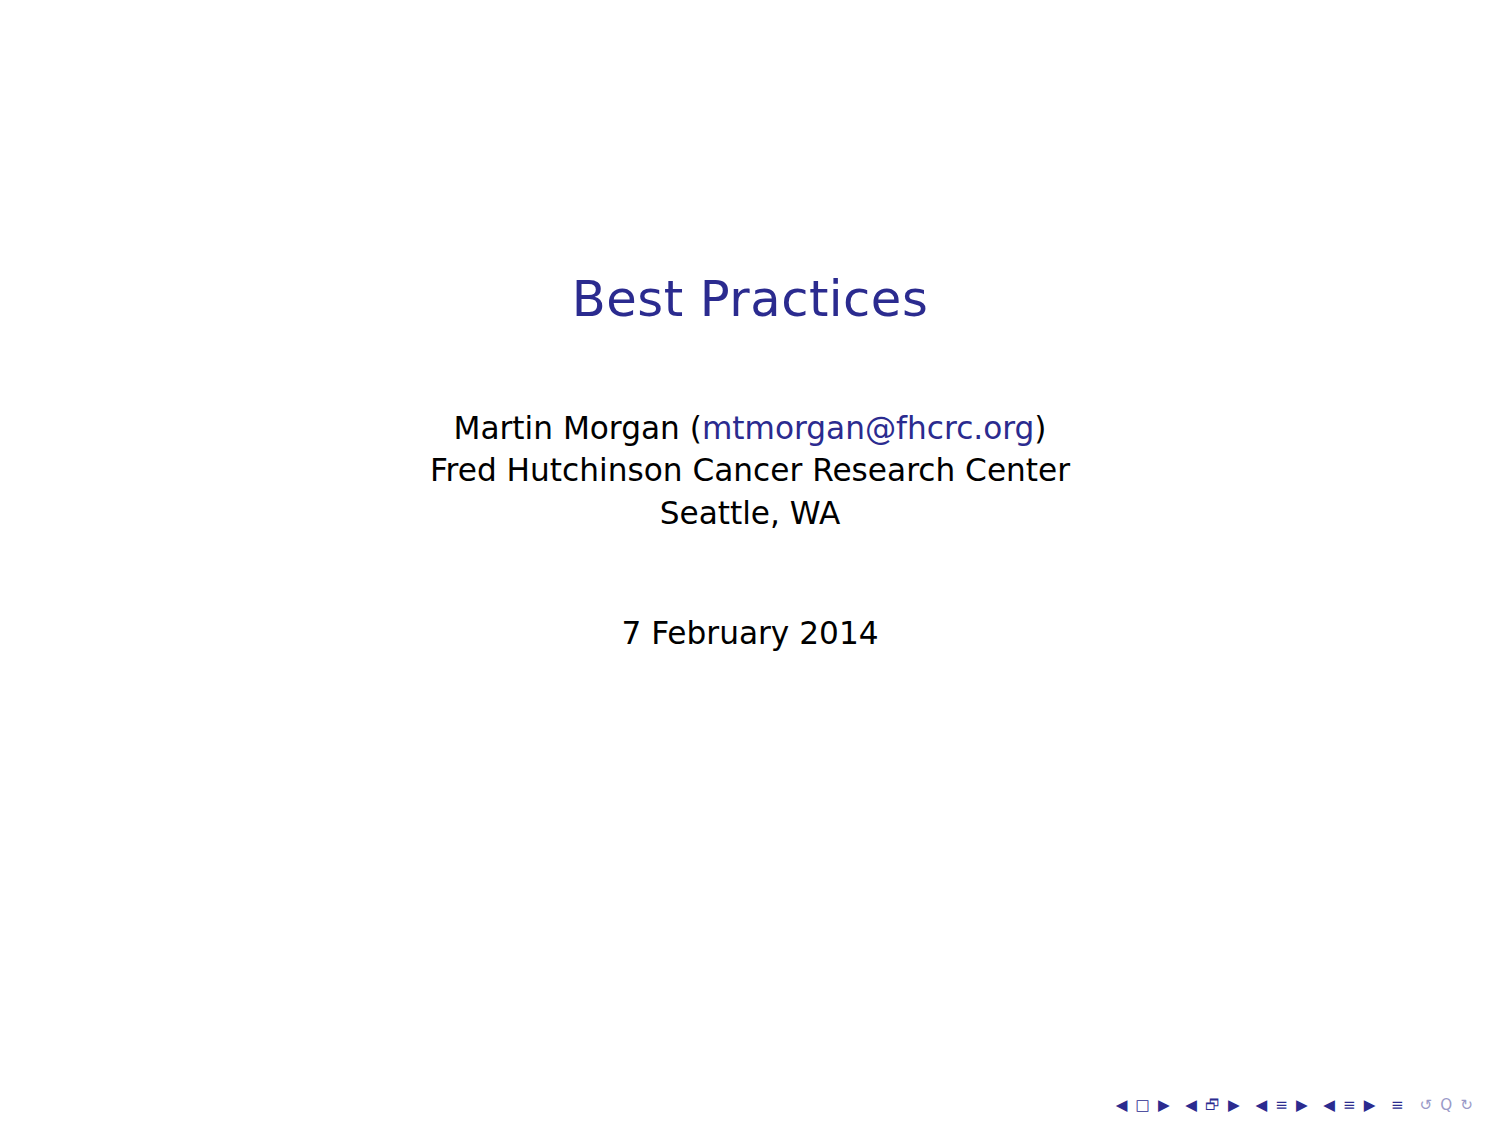Best Practices
Martin Morgan (mtmorgan@fhcrc.org)
Fred Hutchinson Cancer Research Center
Seattle, WA
7 February 2014
◀□▶ ◀🗗▶ ◀≡▶ ◀≡▶ ≡ ↺Q↻